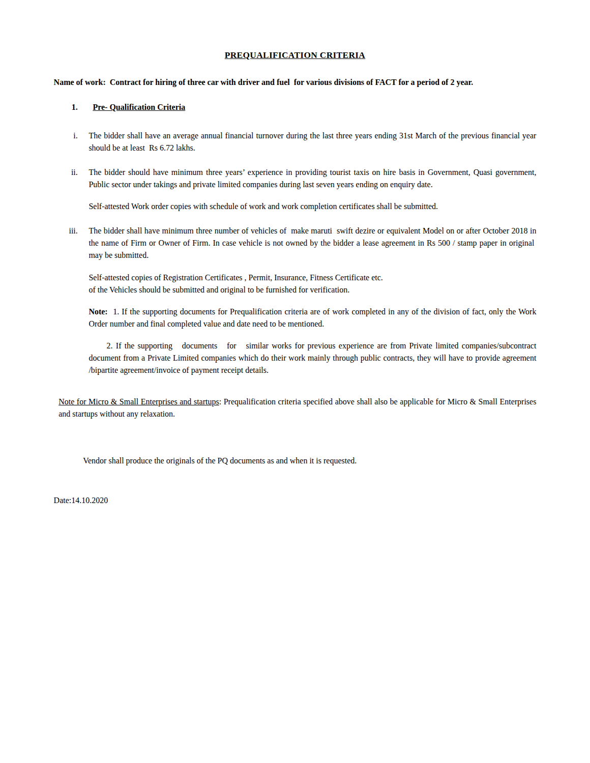PREQUALIFICATION CRITERIA
Name of work: Contract for hiring of three car with driver and fuel for various divisions of FACT for a period of 2 year.
1. Pre- Qualification Criteria
The bidder shall have an average annual financial turnover during the last three years ending 31st March of the previous financial year should be at least Rs 6.72 lakhs.
The bidder should have minimum three years’ experience in providing tourist taxis on hire basis in Government, Quasi government, Public sector under takings and private limited companies during last seven years ending on enquiry date.
Self-attested Work order copies with schedule of work and work completion certificates shall be submitted.
The bidder shall have minimum three number of vehicles of make maruti swift dezire or equivalent Model on or after October 2018 in the name of Firm or Owner of Firm. In case vehicle is not owned by the bidder a lease agreement in Rs 500 / stamp paper in original may be submitted.
Self-attested copies of Registration Certificates , Permit, Insurance, Fitness Certificate etc.
of the Vehicles should be submitted and original to be furnished for verification.
Note: 1. If the supporting documents for Prequalification criteria are of work completed in any of the division of fact, only the Work Order number and final completed value and date need to be mentioned.
2. If the supporting documents for similar works for previous experience are from Private limited companies/subcontract document from a Private Limited companies which do their work mainly through public contracts, they will have to provide agreement /bipartite agreement/invoice of payment receipt details.
Note for Micro & Small Enterprises and startups: Prequalification criteria specified above shall also be applicable for Micro & Small Enterprises and startups without any relaxation.
Vendor shall produce the originals of the PQ documents as and when it is requested.
Date:14.10.2020